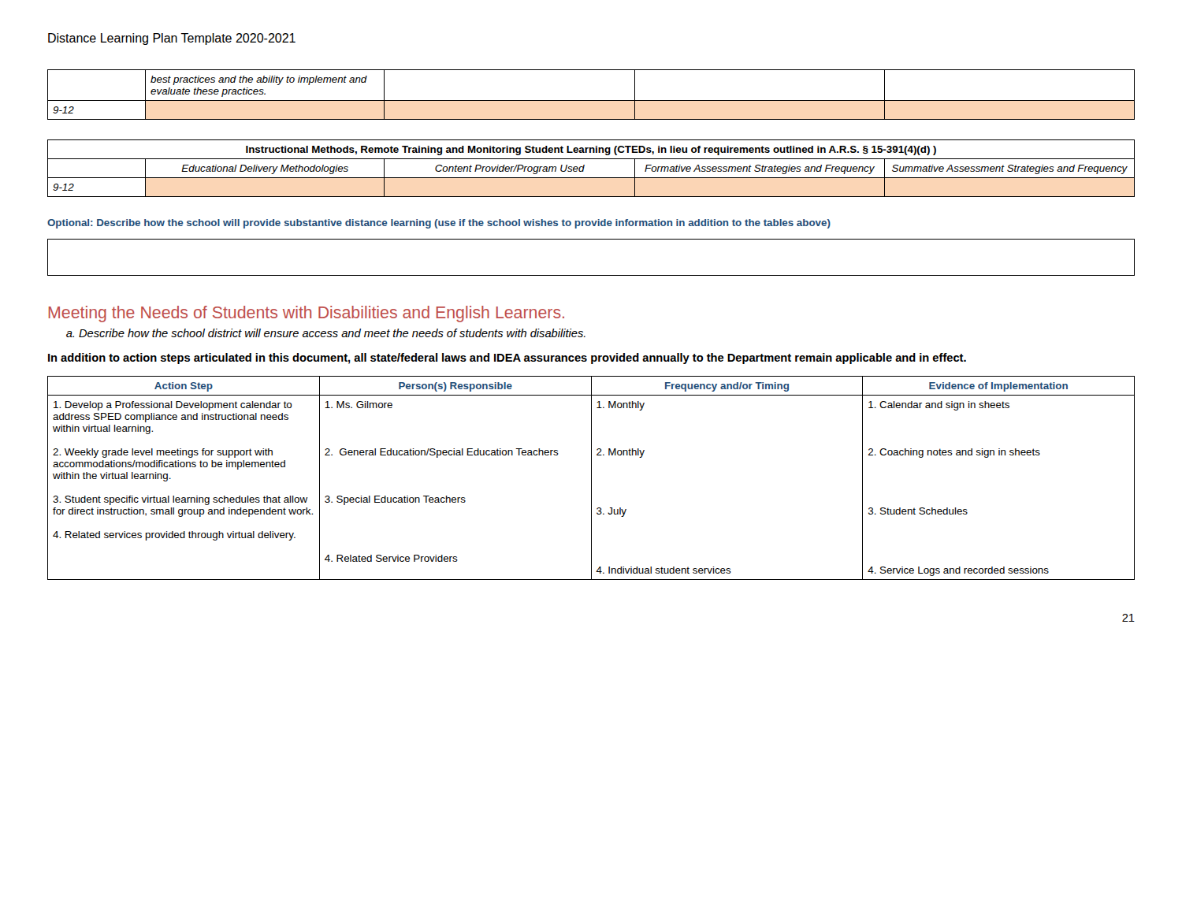Distance Learning Plan Template 2020-2021
| | best practices and the ability to implement and evaluate these practices. | | | |
| 9-12 | | | | |
| Instructional Methods, Remote Training and Monitoring Student Learning (CTEDs, in lieu of requirements outlined in A.R.S. § 15-391(4)(d) ) |
| | Educational Delivery Methodologies | Content Provider/Program Used | Formative Assessment Strategies and Frequency | Summative Assessment Strategies and Frequency |
| 9-12 | | | | |
Optional: Describe how the school will provide substantive distance learning (use if the school wishes to provide information in addition to the tables above)
Meeting the Needs of Students with Disabilities and English Learners.
Describe how the school district will ensure access and meet the needs of students with disabilities.
In addition to action steps articulated in this document, all state/federal laws and IDEA assurances provided annually to the Department remain applicable and in effect.
| Action Step | Person(s) Responsible | Frequency and/or Timing | Evidence of Implementation |
| --- | --- | --- | --- |
| 1. Develop a Professional Development calendar to address SPED compliance and instructional needs within virtual learning. 2. Weekly grade level meetings for support with accommodations/modifications to be implemented within the virtual learning. 3. Student specific virtual learning schedules that allow for direct instruction, small group and independent work. 4. Related services provided through virtual delivery. | 1. Ms. Gilmore 2. General Education/Special Education Teachers 3. Special Education Teachers 4. Related Service Providers | 1. Monthly 2. Monthly 3. July 4. Individual student services | 1. Calendar and sign in sheets 2. Coaching notes and sign in sheets 3. Student Schedules 4. Service Logs and recorded sessions |
21